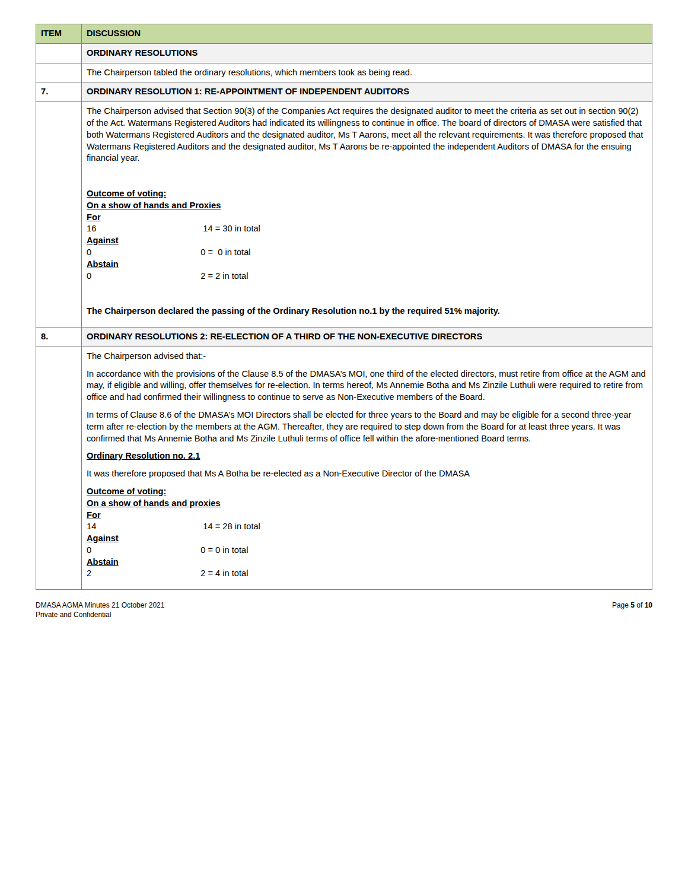| ITEM | DISCUSSION |
| --- | --- |
| | ORDINARY RESOLUTIONS |
| | The Chairperson tabled the ordinary resolutions, which members took as being read. |
| 7. | ORDINARY RESOLUTION 1: RE-APPOINTMENT OF INDEPENDENT AUDITORS |
| | The Chairperson advised that Section 90(3) of the Companies Act requires the designated auditor to meet the criteria as set out in section 90(2) of the Act. Watermans Registered Auditors had indicated its willingness to continue in office. The board of directors of DMASA were satisfied that both Watermans Registered Auditors and the designated auditor, Ms T Aarons, meet all the relevant requirements. It was therefore proposed that Watermans Registered Auditors and the designated auditor, Ms T Aarons be re-appointed the independent Auditors of DMASA for the ensuing financial year. Outcome of voting: On a show of hands and Proxies For 16 14 = 30 in total Against 0 0 = 0 in total Abstain 0 2 = 2 in total The Chairperson declared the passing of the Ordinary Resolution no.1 by the required 51% majority. |
| 8. | ORDINARY RESOLUTIONS 2: RE-ELECTION OF A THIRD OF THE NON-EXECUTIVE DIRECTORS |
| | The Chairperson advised that:- In accordance with the provisions of the Clause 8.5 of the DMASA’s MOI, one third of the elected directors, must retire from office at the AGM and may, if eligible and willing, offer themselves for re-election. In terms hereof, Ms Annemie Botha and Ms Zinzile Luthuli were required to retire from office and had confirmed their willingness to continue to serve as Non-Executive members of the Board. In terms of Clause 8.6 of the DMASA’s MOI Directors shall be elected for three years to the Board and may be eligible for a second three-year term after re-election by the members at the AGM. Thereafter, they are required to step down from the Board for at least three years. It was confirmed that Ms Annemie Botha and Ms Zinzile Luthuli terms of office fell within the afore-mentioned Board terms. Ordinary Resolution no. 2.1 It was therefore proposed that Ms A Botha be re-elected as a Non-Executive Director of the DMASA Outcome of voting: On a show of hands and proxies For 14 14 = 28 in total Against 0 0 = 0 in total Abstain 2 2 = 4 in total |
DMASA AGMA Minutes 21 October 2021
Private and Confidential
Page 5 of 10